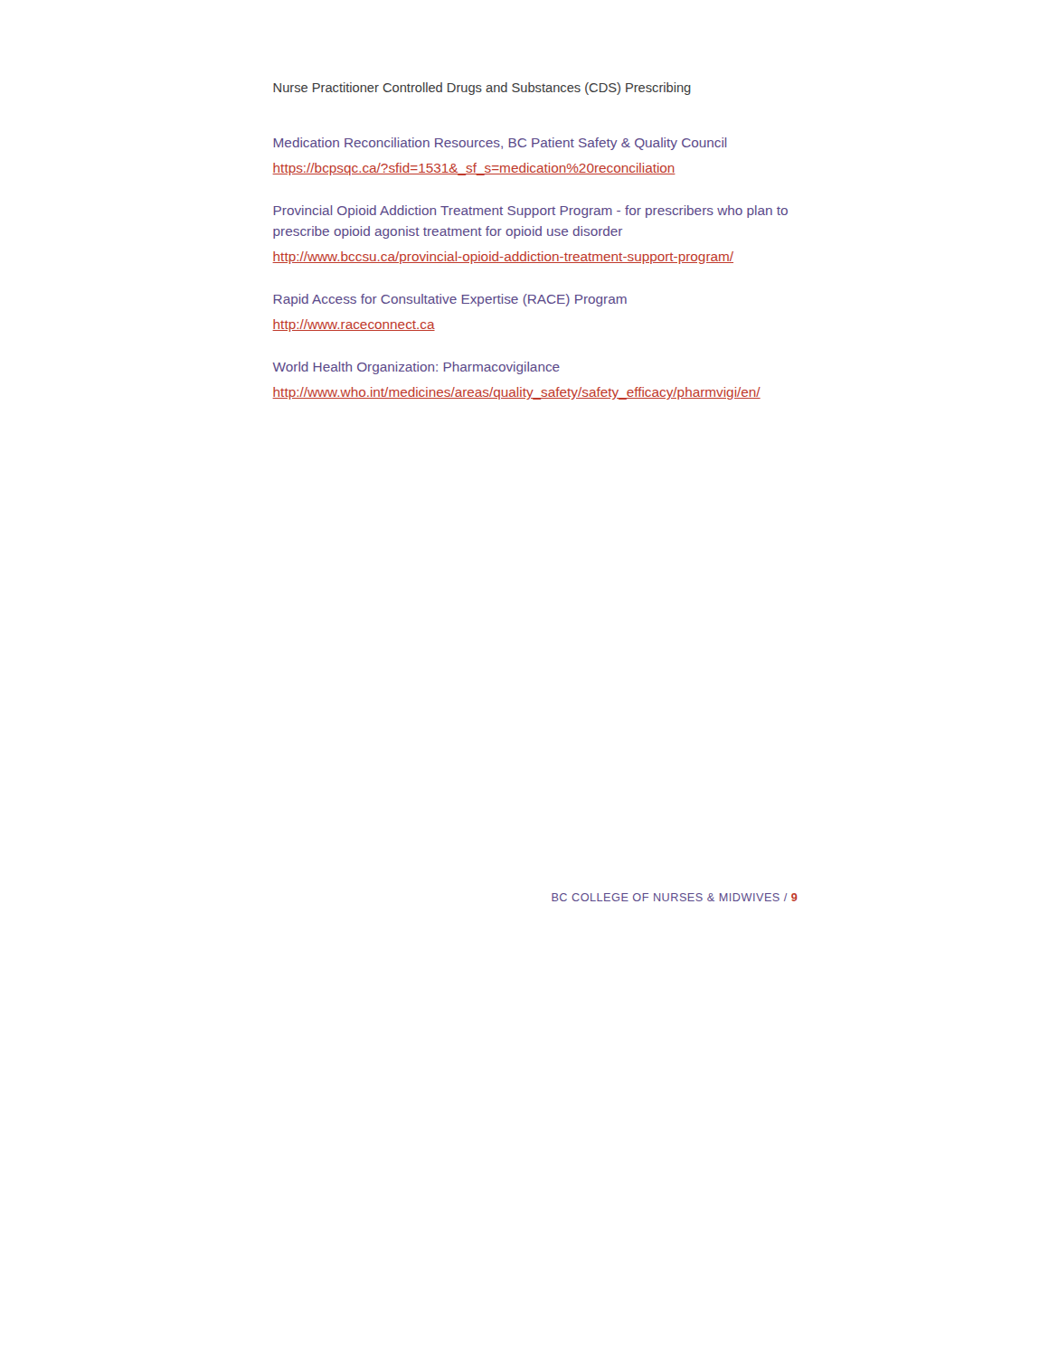Nurse Practitioner Controlled Drugs and Substances (CDS) Prescribing
Medication Reconciliation Resources, BC Patient Safety & Quality Council
https://bcpsqc.ca/?sfid=1531&_sf_s=medication%20reconciliation
Provincial Opioid Addiction Treatment Support Program - for prescribers who plan to prescribe opioid agonist treatment for opioid use disorder
http://www.bccsu.ca/provincial-opioid-addiction-treatment-support-program/
Rapid Access for Consultative Expertise (RACE) Program
http://www.raceconnect.ca
World Health Organization: Pharmacovigilance
http://www.who.int/medicines/areas/quality_safety/safety_efficacy/pharmvigi/en/
BC COLLEGE OF NURSES & MIDWIVES / 9